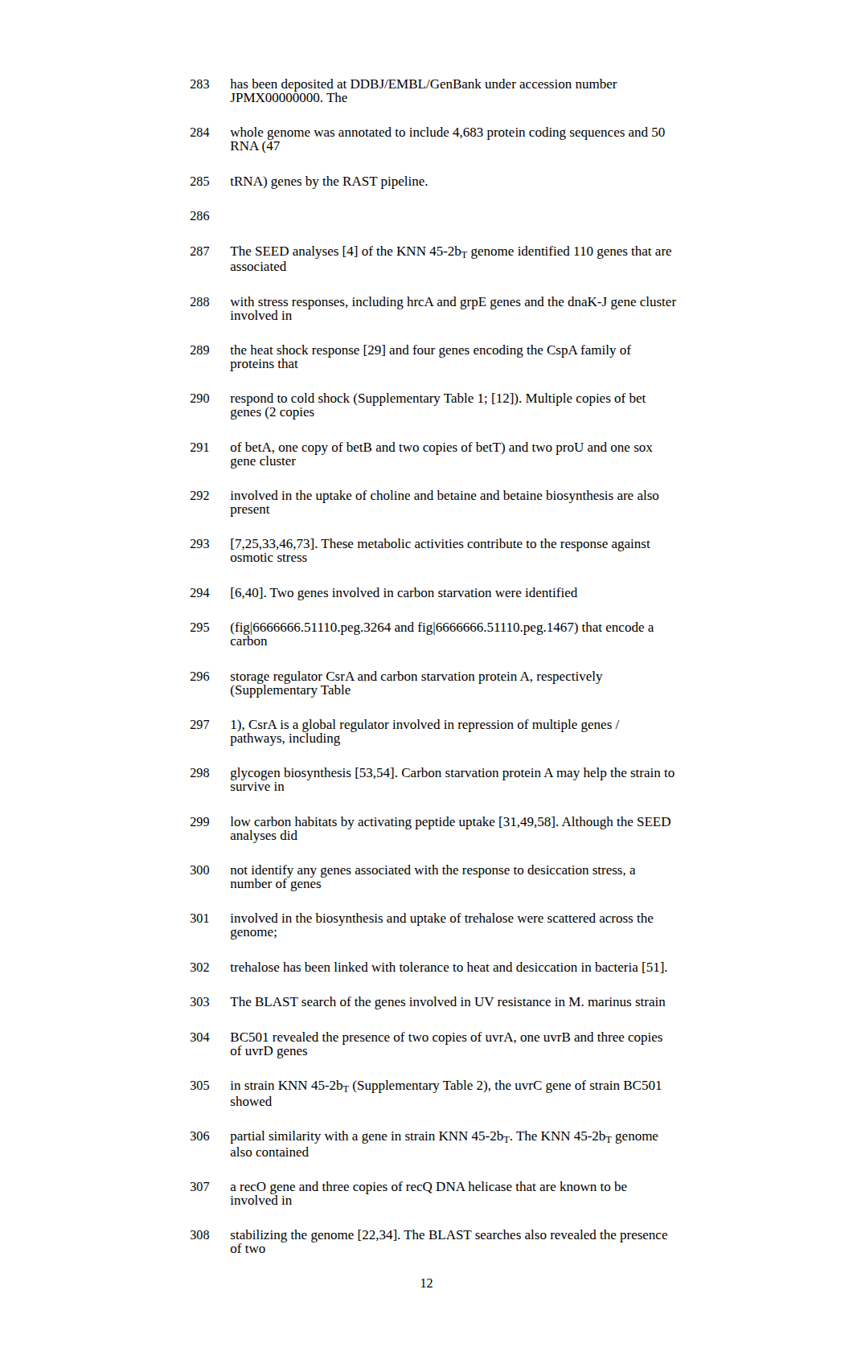283
has been deposited at DDBJ/EMBL/GenBank under accession number JPMX00000000. The
284
whole genome was annotated to include 4,683 protein coding sequences and 50 RNA (47
285
tRNA) genes by the RAST pipeline.
286
287
The SEED analyses [4] of the KNN 45-2bT genome identified 110 genes that are associated
288
with stress responses, including hrcA and grpE genes and the dnaK-J gene cluster involved in
289
the heat shock response [29] and four genes encoding the CspA family of proteins that
290
respond to cold shock (Supplementary Table 1; [12]). Multiple copies of bet genes (2 copies
291
of betA, one copy of betB and two copies of betT) and two proU and one sox gene cluster
292
involved in the uptake of choline and betaine and betaine biosynthesis are also present
293
[7,25,33,46,73]. These metabolic activities contribute to the response against osmotic stress
294
[6,40]. Two genes involved in carbon starvation were identified
295
(fig|6666666.51110.peg.3264 and fig|6666666.51110.peg.1467) that encode a carbon
296
storage regulator CsrA and carbon starvation protein A, respectively (Supplementary Table
297
1), CsrA is a global regulator involved in repression of multiple genes / pathways, including
298
glycogen biosynthesis [53,54]. Carbon starvation protein A may help the strain to survive in
299
low carbon habitats by activating peptide uptake [31,49,58]. Although the SEED analyses did
300
not identify any genes associated with the response to desiccation stress, a number of genes
301
involved in the biosynthesis and uptake of trehalose were scattered across the genome;
302
trehalose has been linked with tolerance to heat and desiccation in bacteria [51].
303
The BLAST search of the genes involved in UV resistance in M. marinus strain
304
BC501 revealed the presence of two copies of uvrA, one uvrB and three copies of uvrD genes
305
in strain KNN 45-2bT (Supplementary Table 2), the uvrC gene of strain BC501 showed
306
partial similarity with a gene in strain KNN 45-2bT. The KNN 45-2bT genome also contained
307
a recO gene and three copies of recQ DNA helicase that are known to be involved in
308
stabilizing the genome [22,34]. The BLAST searches also revealed the presence of two
12